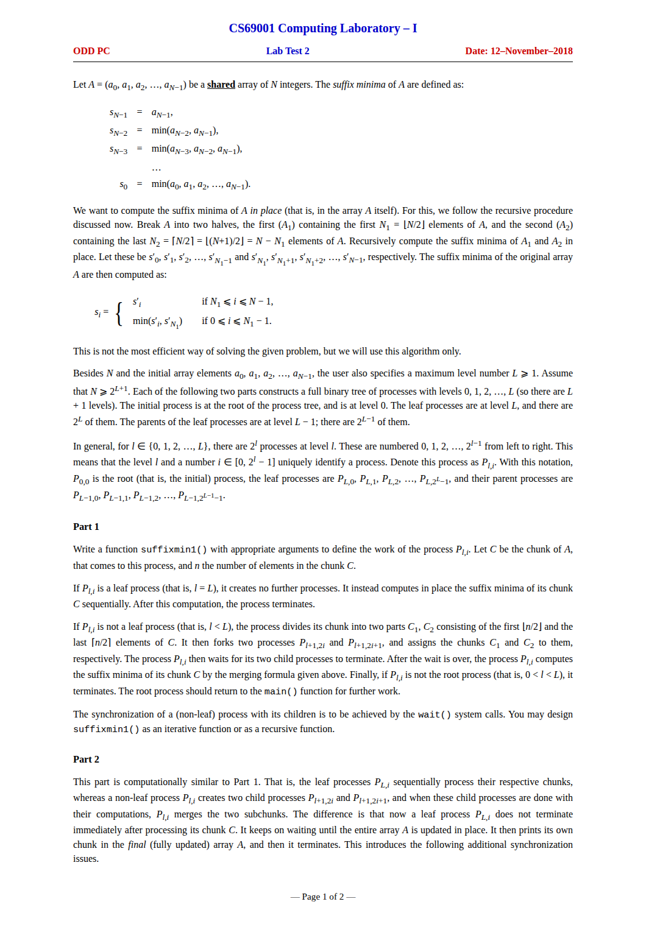CS69001 Computing Laboratory – I
ODD PC Lab Test 2 Date: 12–November–2018
Let A = (a0, a1, a2, …, aN−1) be a shared array of N integers. The suffix minima of A are defined as:
| s N −1 | = | a N −1 , |
| s N −2 | = | min ( a N −2 , a N −1 ), |
| s N −3 | = | min ( a N −3 , a N −2 , a N −1 ), |
| | | … |
| s 0 | = | min ( a 0 , a 1 , a 2 , …, a N −1 ). |
We want to compute the suffix minima of A in place (that is, in the array A itself). For this, we follow the recursive procedure discussed now. Break A into two halves, the first (A1) containing the first N1 = ⌊N/2⌋ elements of A, and the second (A2) containing the last N2 = ⌈N/2⌉ = ⌊(N+1)/2⌋ = N − N1 elements of A. Recursively compute the suffix minima of A1 and A2 in place. Let these be s′0, s′1, s′2, …, s′N1−1 and s′N1, s′N1+1, s′N1+2, …, s′N−1, respectively. The suffix minima of the original array A are then computed as:
si = {
| s ′ i | if N 1 ⩽ i ⩽ N − 1, |
| min ( s ′ i , s ′ N 1 ) | if 0 ⩽ i ⩽ N 1 − 1. |
This is not the most efficient way of solving the given problem, but we will use this algorithm only.
Besides N and the initial array elements a0, a1, a2, …, aN−1, the user also specifies a maximum level number L ⩾ 1. Assume that N ⩾ 2L+1. Each of the following two parts constructs a full binary tree of processes with levels 0, 1, 2, …, L (so there are L + 1 levels). The initial process is at the root of the process tree, and is at level 0. The leaf processes are at level L, and there are 2L of them. The parents of the leaf processes are at level L − 1; there are 2L−1 of them.
In general, for l ∈ {0, 1, 2, …, L}, there are 2l processes at level l. These are numbered 0, 1, 2, …, 2l−1 from left to right. This means that the level l and a number i ∈ [0, 2l − 1] uniquely identify a process. Denote this process as Pl,i. With this notation, P0,0 is the root (that is, the initial) process, the leaf processes are PL,0, PL,1, PL,2, …, PL,2L−1, and their parent processes are PL−1,0, PL−1,1, PL−1,2, …, PL−1,2L−1−1.
Part 1
Write a function suffixmin1() with appropriate arguments to define the work of the process Pl,i. Let C be the chunk of A, that comes to this process, and n the number of elements in the chunk C.
If Pl,i is a leaf process (that is, l = L), it creates no further processes. It instead computes in place the suffix minima of its chunk C sequentially. After this computation, the process terminates.
If Pl,i is not a leaf process (that is, l < L), the process divides its chunk into two parts C1, C2 consisting of the first ⌊n/2⌋ and the last ⌈n/2⌉ elements of C. It then forks two processes Pl+1,2i and Pl+1,2i+1, and assigns the chunks C1 and C2 to them, respectively. The process Pl,i then waits for its two child processes to terminate. After the wait is over, the process Pl,i computes the suffix minima of its chunk C by the merging formula given above. Finally, if Pl,i is not the root process (that is, 0 < l < L), it terminates. The root process should return to the main() function for further work.
The synchronization of a (non-leaf) process with its children is to be achieved by the wait() system calls. You may design suffixmin1() as an iterative function or as a recursive function.
Part 2
This part is computationally similar to Part 1. That is, the leaf processes PL,i sequentially process their respective chunks, whereas a non-leaf process Pl,i creates two child processes Pl+1,2i and Pl+1,2i+1, and when these child processes are done with their computations, Pl,i merges the two subchunks. The difference is that now a leaf process PL,i does not terminate immediately after processing its chunk C. It keeps on waiting until the entire array A is updated in place. It then prints its own chunk in the final (fully updated) array A, and then it terminates. This introduces the following additional synchronization issues.
— Page 1 of 2 —